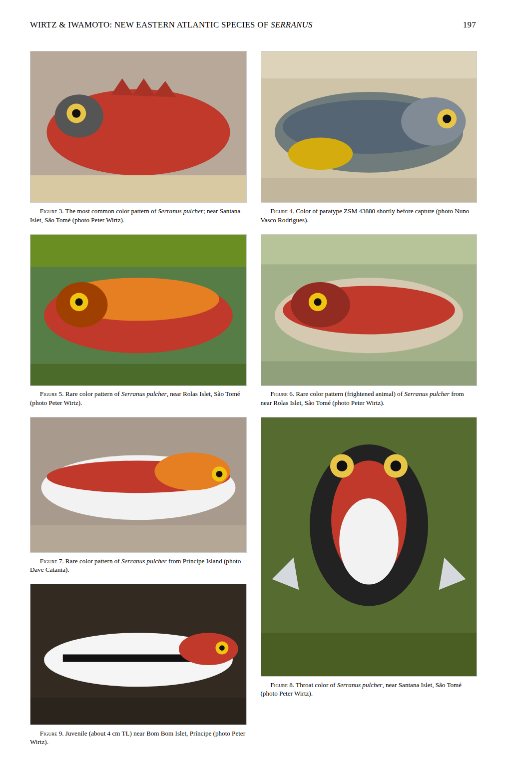Wirtz & Iwamoto: New Eastern Atlantic Species of Serranus 197
Figure 3. The most common color pattern of Serranus pulcher; near Santana Islet, São Tomé (photo Peter Wirtz).
Figure 5. Rare color pattern of Serranus pulcher, near Rolas Islet, São Tomé (photo Peter Wirtz).
Figure 7. Rare color pattern of Serranus pulcher from Príncipe Island (photo Dave Catania).
Figure 9. Juvenile (about 4 cm TL) near Bom Bom Islet, Príncipe (photo Peter Wirtz).
Figure 4. Color of paratype ZSM 43880 shortly before capture (photo Nuno Vasco Rodrigues).
Figure 6. Rare color pattern (frightened animal) of Serranus pulcher from near Rolas Islet, São Tomé (photo Peter Wirtz).
Figure 8. Throat color of Serranus pulcher, near Santana Islet, São Tomé (photo Peter Wirtz).